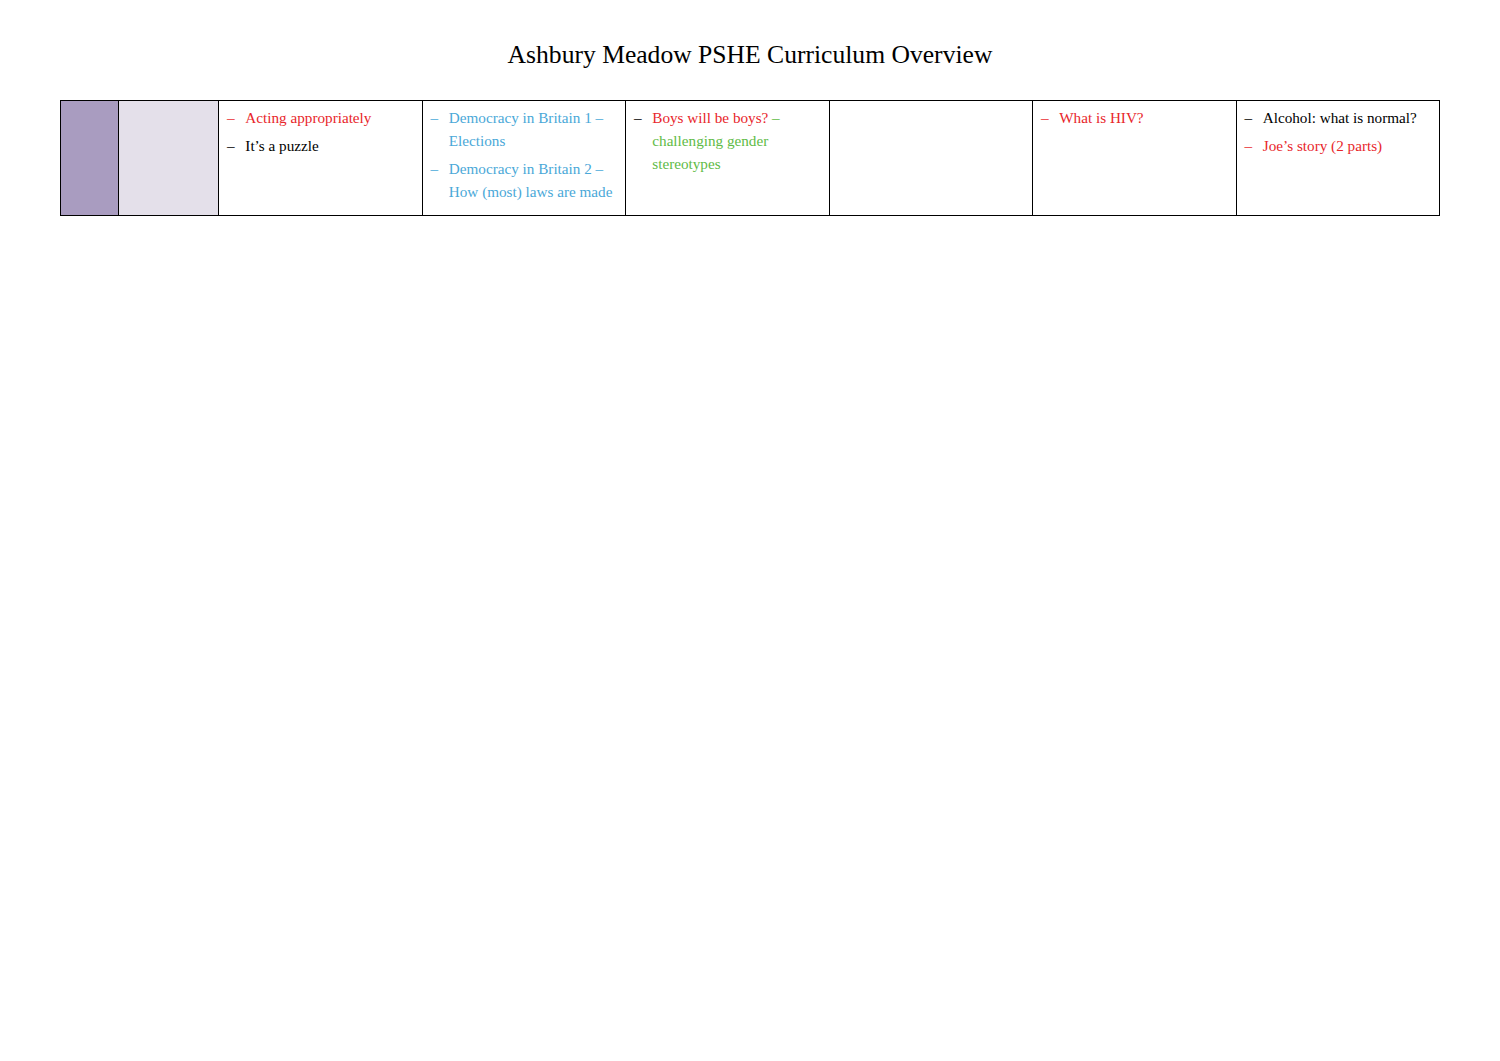Ashbury Meadow PSHE Curriculum Overview
| | | Acting appropriately It’s a puzzle | Democracy in Britain 1 – Elections Democracy in Britain 2 – How (most) laws are made | Boys will be boys? – challenging gender stereotypes | | What is HIV? | Alcohol: what is normal? Joe’s story (2 parts) |